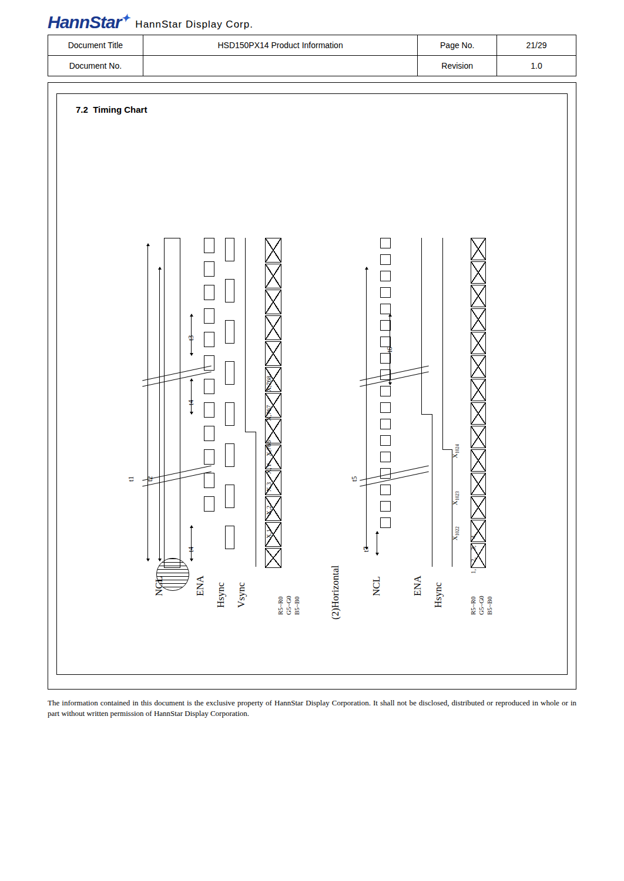HannStar✦
HannStar Display Corp.
| Document Title | HSD150PX14 Product Information | Page No. | 21/29 |
| Document No. | | Revision | 1.0 |
7.2 Timing Chart
NCL
ENA
Hsync
Vsync
R5~R0
G5~G0
B5~B0
t1
t2
t3
t4
t4
X,766
X,767
X,768
X,1
X,2
X,3
X,Y
(2)Horizontal
NCL
ENA
Hsync
R5~R0
G5~G0
B5~B0
t5
t6
t7
X1024
X1023
X1022
1,
2,
3,
4,
The information contained in this document is the exclusive property of HannStar Display Corporation. It shall not be disclosed, distributed or reproduced in whole or in part without written permission of HannStar Display Corporation.